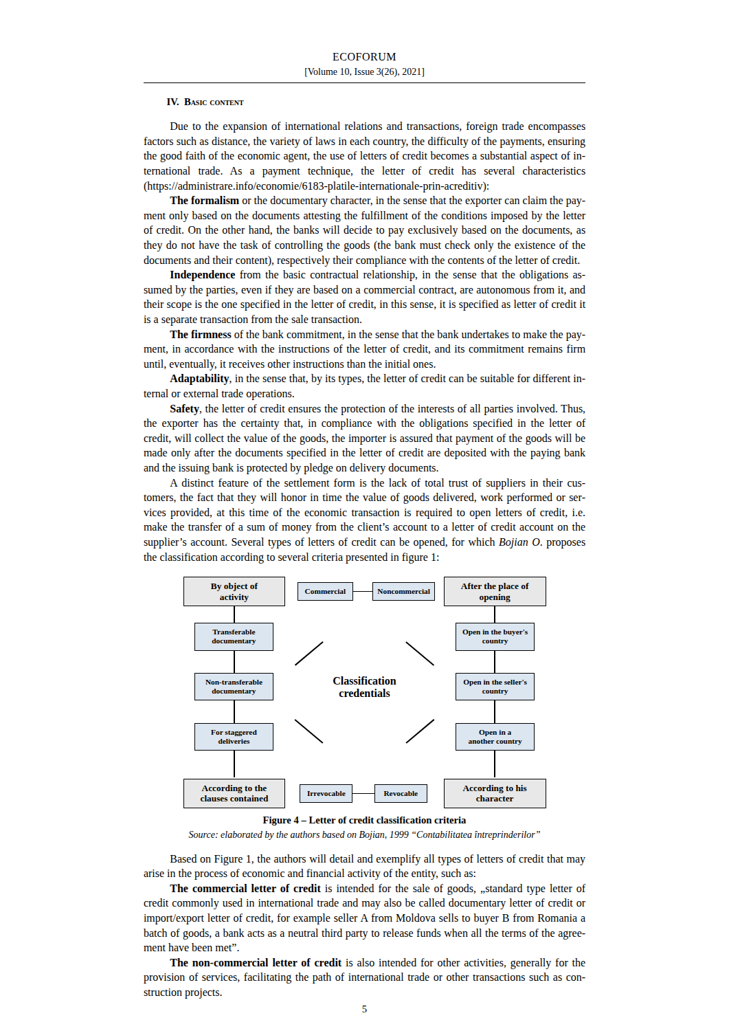ECOFORUM
[Volume 10, Issue 3(26), 2021]
IV. Basic content
Due to the expansion of international relations and transactions, foreign trade encompasses factors such as distance, the variety of laws in each country, the difficulty of the payments, ensuring the good faith of the economic agent, the use of letters of credit becomes a substantial aspect of international trade. As a payment technique, the letter of credit has several characteristics (https://administrare.info/economie/6183-platile-internationale-prin-acreditiv):
The formalism or the documentary character, in the sense that the exporter can claim the payment only based on the documents attesting the fulfillment of the conditions imposed by the letter of credit. On the other hand, the banks will decide to pay exclusively based on the documents, as they do not have the task of controlling the goods (the bank must check only the existence of the documents and their content), respectively their compliance with the contents of the letter of credit.
Independence from the basic contractual relationship, in the sense that the obligations assumed by the parties, even if they are based on a commercial contract, are autonomous from it, and their scope is the one specified in the letter of credit, in this sense, it is specified as letter of credit it is a separate transaction from the sale transaction.
The firmness of the bank commitment, in the sense that the bank undertakes to make the payment, in accordance with the instructions of the letter of credit, and its commitment remains firm until, eventually, it receives other instructions than the initial ones.
Adaptability, in the sense that, by its types, the letter of credit can be suitable for different internal or external trade operations.
Safety, the letter of credit ensures the protection of the interests of all parties involved. Thus, the exporter has the certainty that, in compliance with the obligations specified in the letter of credit, will collect the value of the goods, the importer is assured that payment of the goods will be made only after the documents specified in the letter of credit are deposited with the paying bank and the issuing bank is protected by pledge on delivery documents.
A distinct feature of the settlement form is the lack of total trust of suppliers in their customers, the fact that they will honor in time the value of goods delivered, work performed or services provided, at this time of the economic transaction is required to open letters of credit, i.e. make the transfer of a sum of money from the client’s account to a letter of credit account on the supplier’s account. Several types of letters of credit can be opened, for which Bojian O. proposes the classification according to several criteria presented in figure 1:
By object of
activity
After the place of
opening
According to the
clauses contained
According to his
character
Commercial
Noncommercial
Irrevocable
Revocable
Transferable
documentary
Non-transferable
documentary
For staggered
deliveries
Open in the buyer's
country
Open in the seller's
country
Open in a
another country
Classification
credentials
Figure 4 – Letter of credit classification criteria
Source: elaborated by the authors based on Bojian, 1999 “Contabilitatea întreprinderilor”
Based on Figure 1, the authors will detail and exemplify all types of letters of credit that may arise in the process of economic and financial activity of the entity, such as:
The commercial letter of credit is intended for the sale of goods, „standard type letter of credit commonly used in international trade and may also be called documentary letter of credit or import/export letter of credit, for example seller A from Moldova sells to buyer B from Romania a batch of goods, a bank acts as a neutral third party to release funds when all the terms of the agreement have been met”.
The non-commercial letter of credit is also intended for other activities, generally for the provision of services, facilitating the path of international trade or other transactions such as construction projects.
5